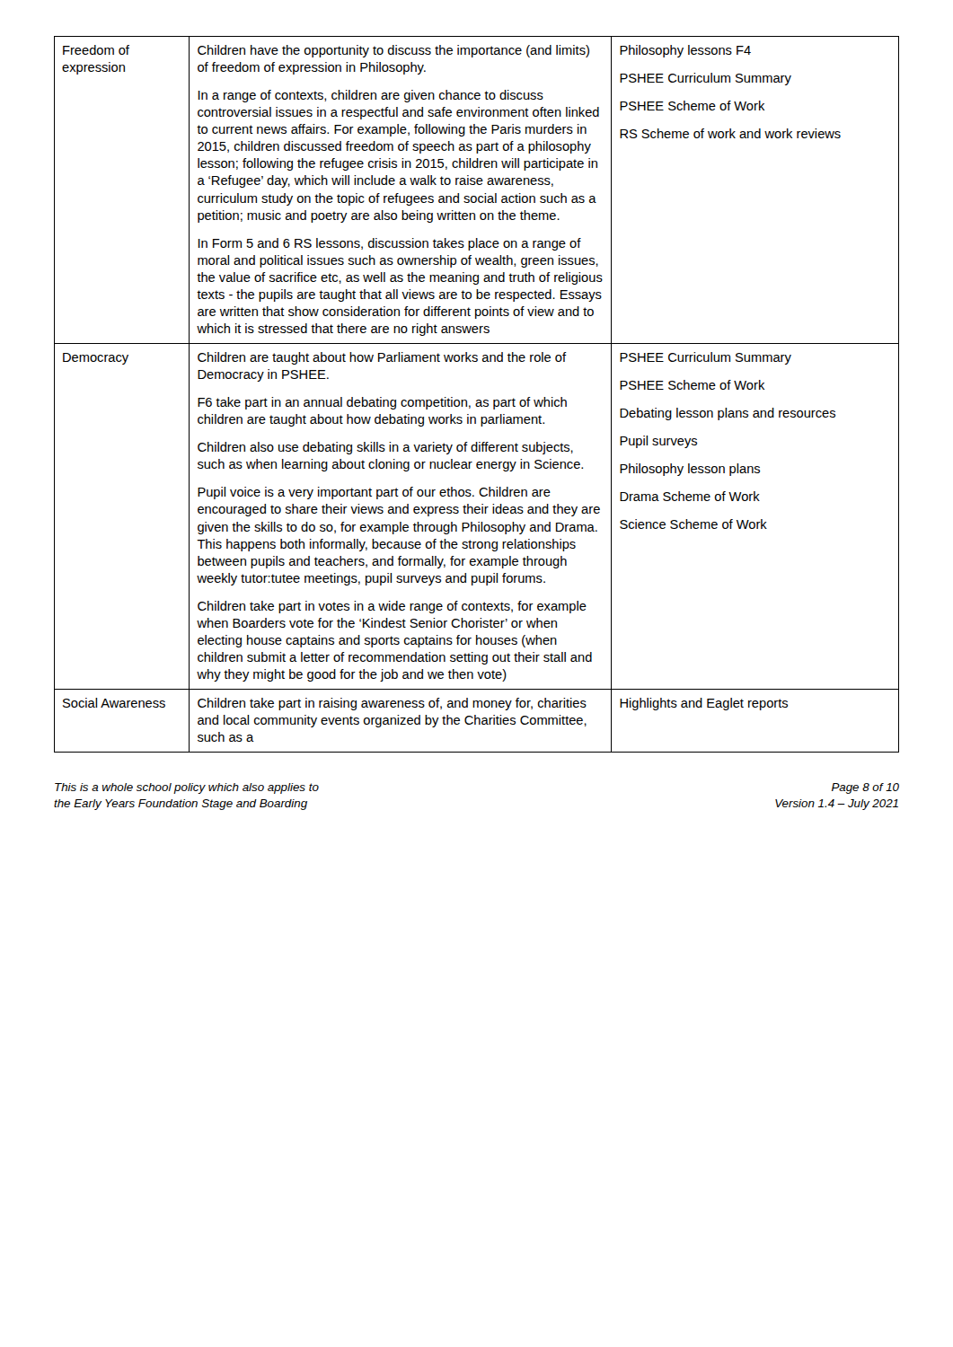| Freedom of expression | Children have the opportunity to discuss the importance (and limits) of freedom of expression in Philosophy. In a range of contexts, children are given chance to discuss controversial issues in a respectful and safe environment often linked to current news affairs. For example, following the Paris murders in 2015, children discussed freedom of speech as part of a philosophy lesson; following the refugee crisis in 2015, children will participate in a ‘Refugee’ day, which will include a walk to raise awareness, curriculum study on the topic of refugees and social action such as a petition; music and poetry are also being written on the theme. In Form 5 and 6 RS lessons, discussion takes place on a range of moral and political issues such as ownership of wealth, green issues, the value of sacrifice etc, as well as the meaning and truth of religious texts - the pupils are taught that all views are to be respected. Essays are written that show consideration for different points of view and to which it is stressed that there are no right answers | Philosophy lessons F4 PSHEE Curriculum Summary PSHEE Scheme of Work RS Scheme of work and work reviews |
| Democracy | Children are taught about how Parliament works and the role of Democracy in PSHEE. F6 take part in an annual debating competition, as part of which children are taught about how debating works in parliament. Children also use debating skills in a variety of different subjects, such as when learning about cloning or nuclear energy in Science. Pupil voice is a very important part of our ethos. Children are encouraged to share their views and express their ideas and they are given the skills to do so, for example through Philosophy and Drama. This happens both informally, because of the strong relationships between pupils and teachers, and formally, for example through weekly tutor:tutee meetings, pupil surveys and pupil forums. Children take part in votes in a wide range of contexts, for example when Boarders vote for the ‘Kindest Senior Chorister’ or when electing house captains and sports captains for houses (when children submit a letter of recommendation setting out their stall and why they might be good for the job and we then vote) | PSHEE Curriculum Summary PSHEE Scheme of Work Debating lesson plans and resources Pupil surveys Philosophy lesson plans Drama Scheme of Work Science Scheme of Work |
| Social Awareness | Children take part in raising awareness of, and money for, charities and local community events organized by the Charities Committee, such as a | Highlights and Eaglet reports |
This is a whole school policy which also applies to
the Early Years Foundation Stage and Boarding
Page 8 of 10
Version 1.4 – July 2021